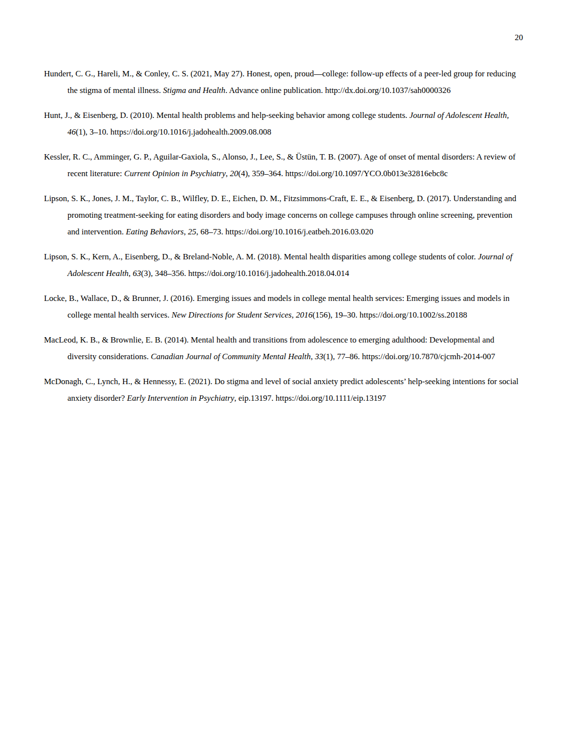20
Hundert, C. G., Hareli, M., & Conley, C. S. (2021, May 27). Honest, open, proud—college: follow-up effects of a peer-led group for reducing the stigma of mental illness. Stigma and Health. Advance online publication. http://dx.doi.org/10.1037/sah0000326
Hunt, J., & Eisenberg, D. (2010). Mental health problems and help-seeking behavior among college students. Journal of Adolescent Health, 46(1), 3–10. https://doi.org/10.1016/j.jadohealth.2009.08.008
Kessler, R. C., Amminger, G. P., Aguilar-Gaxiola, S., Alonso, J., Lee, S., & Üstün, T. B. (2007). Age of onset of mental disorders: A review of recent literature: Current Opinion in Psychiatry, 20(4), 359–364. https://doi.org/10.1097/YCO.0b013e32816ebc8c
Lipson, S. K., Jones, J. M., Taylor, C. B., Wilfley, D. E., Eichen, D. M., Fitzsimmons-Craft, E. E., & Eisenberg, D. (2017). Understanding and promoting treatment-seeking for eating disorders and body image concerns on college campuses through online screening, prevention and intervention. Eating Behaviors, 25, 68–73. https://doi.org/10.1016/j.eatbeh.2016.03.020
Lipson, S. K., Kern, A., Eisenberg, D., & Breland-Noble, A. M. (2018). Mental health disparities among college students of color. Journal of Adolescent Health, 63(3), 348–356. https://doi.org/10.1016/j.jadohealth.2018.04.014
Locke, B., Wallace, D., & Brunner, J. (2016). Emerging issues and models in college mental health services: Emerging issues and models in college mental health services. New Directions for Student Services, 2016(156), 19–30. https://doi.org/10.1002/ss.20188
MacLeod, K. B., & Brownlie, E. B. (2014). Mental health and transitions from adolescence to emerging adulthood: Developmental and diversity considerations. Canadian Journal of Community Mental Health, 33(1), 77–86. https://doi.org/10.7870/cjcmh-2014-007
McDonagh, C., Lynch, H., & Hennessy, E. (2021). Do stigma and level of social anxiety predict adolescents’ help‑seeking intentions for social anxiety disorder? Early Intervention in Psychiatry, eip.13197. https://doi.org/10.1111/eip.13197